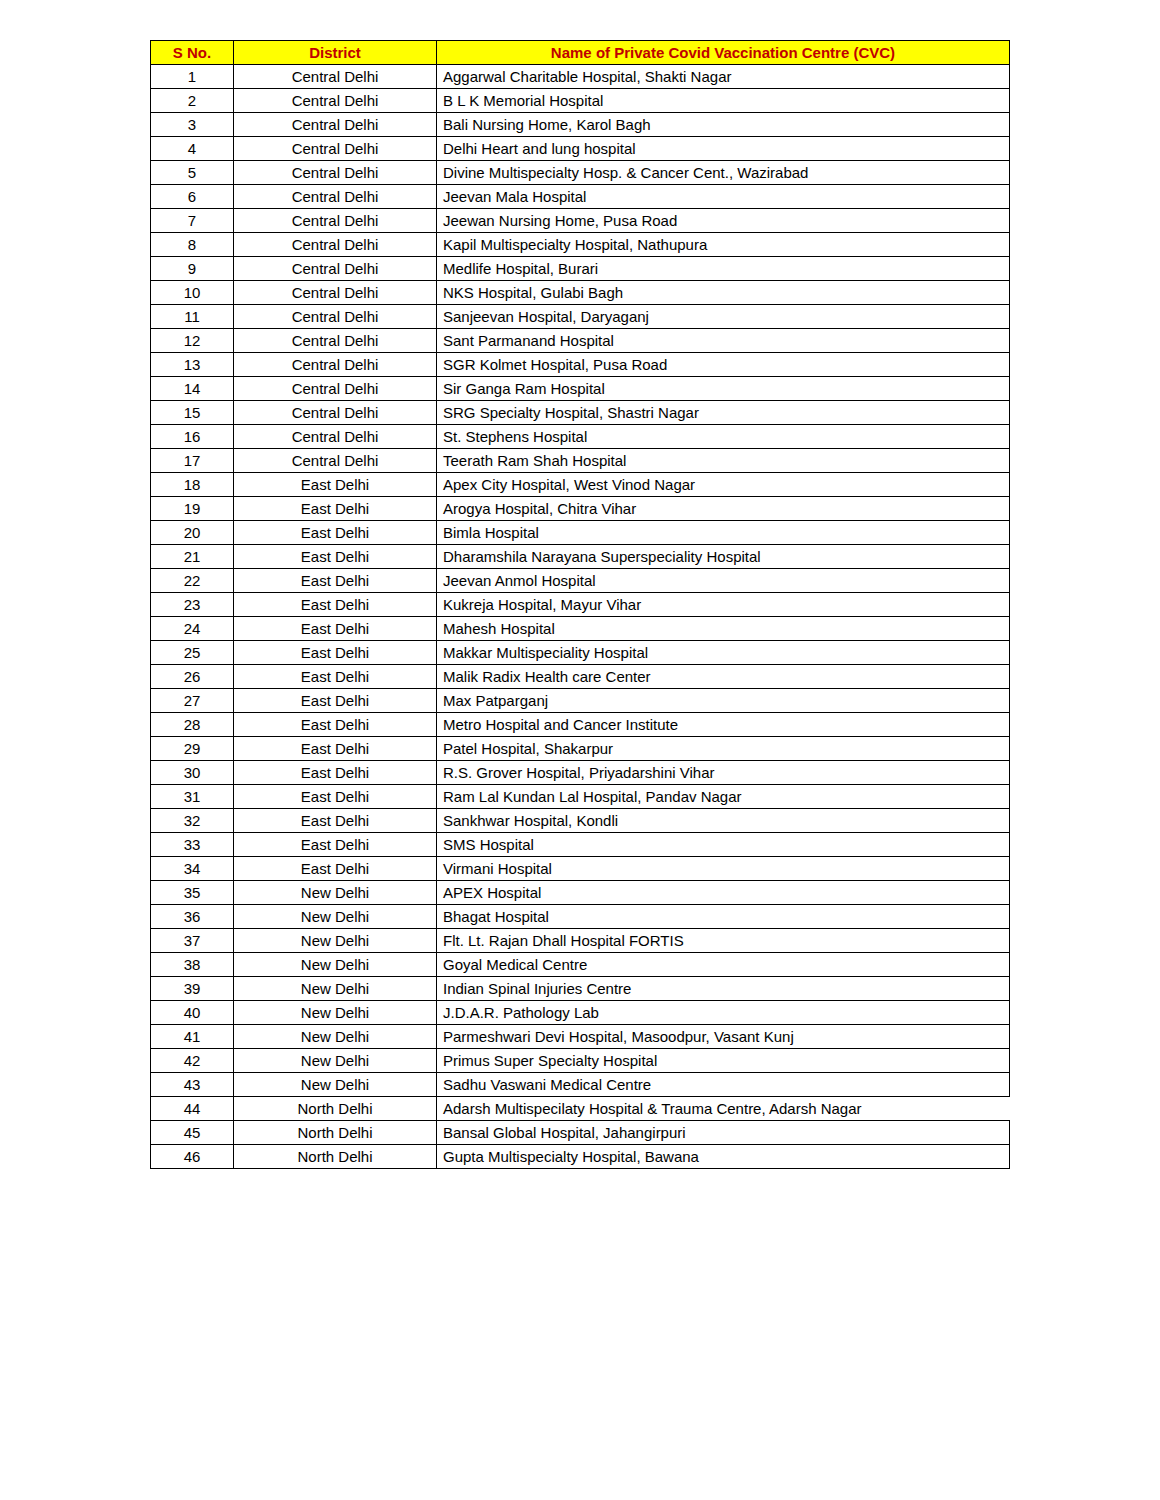List of Private Covid Vaccination Centres
| S No. | District | Name of Private Covid Vaccination Centre (CVC) |
| --- | --- | --- |
| 1 | Central Delhi | Aggarwal Charitable Hospital, Shakti Nagar |
| 2 | Central Delhi | B L K Memorial Hospital |
| 3 | Central Delhi | Bali Nursing Home, Karol Bagh |
| 4 | Central Delhi | Delhi Heart and lung hospital |
| 5 | Central Delhi | Divine Multispecialty Hosp. & Cancer Cent., Wazirabad |
| 6 | Central Delhi | Jeevan Mala Hospital |
| 7 | Central Delhi | Jeewan Nursing Home, Pusa Road |
| 8 | Central Delhi | Kapil Multispecialty Hospital, Nathupura |
| 9 | Central Delhi | Medlife Hospital, Burari |
| 10 | Central Delhi | NKS Hospital, Gulabi Bagh |
| 11 | Central Delhi | Sanjeevan Hospital, Daryaganj |
| 12 | Central Delhi | Sant Parmanand Hospital |
| 13 | Central Delhi | SGR Kolmet Hospital, Pusa Road |
| 14 | Central Delhi | Sir Ganga Ram Hospital |
| 15 | Central Delhi | SRG Specialty Hospital, Shastri Nagar |
| 16 | Central Delhi | St. Stephens Hospital |
| 17 | Central Delhi | Teerath Ram Shah Hospital |
| 18 | East Delhi | Apex City Hospital, West Vinod Nagar |
| 19 | East Delhi | Arogya Hospital, Chitra Vihar |
| 20 | East Delhi | Bimla Hospital |
| 21 | East Delhi | Dharamshila Narayana Superspeciality Hospital |
| 22 | East Delhi | Jeevan Anmol Hospital |
| 23 | East Delhi | Kukreja Hospital, Mayur Vihar |
| 24 | East Delhi | Mahesh Hospital |
| 25 | East Delhi | Makkar Multispeciality Hospital |
| 26 | East Delhi | Malik Radix Health care Center |
| 27 | East Delhi | Max Patparganj |
| 28 | East Delhi | Metro Hospital and Cancer Institute |
| 29 | East Delhi | Patel Hospital, Shakarpur |
| 30 | East Delhi | R.S. Grover Hospital, Priyadarshini Vihar |
| 31 | East Delhi | Ram Lal Kundan Lal Hospital, Pandav Nagar |
| 32 | East Delhi | Sankhwar Hospital, Kondli |
| 33 | East Delhi | SMS Hospital |
| 34 | East Delhi | Virmani Hospital |
| 35 | New Delhi | APEX Hospital |
| 36 | New Delhi | Bhagat Hospital |
| 37 | New Delhi | Flt. Lt. Rajan Dhall Hospital FORTIS |
| 38 | New Delhi | Goyal Medical Centre |
| 39 | New Delhi | Indian Spinal Injuries Centre |
| 40 | New Delhi | J.D.A.R. Pathology Lab |
| 41 | New Delhi | Parmeshwari Devi Hospital, Masoodpur, Vasant Kunj |
| 42 | New Delhi | Primus Super Specialty Hospital |
| 43 | New Delhi | Sadhu Vaswani Medical Centre |
| 44 | North Delhi | Adarsh Multispecilaty Hospital & Trauma Centre, Adarsh Nagar |
| 45 | North Delhi | Bansal Global Hospital, Jahangirpuri |
| 46 | North Delhi | Gupta Multispecialty Hospital, Bawana |